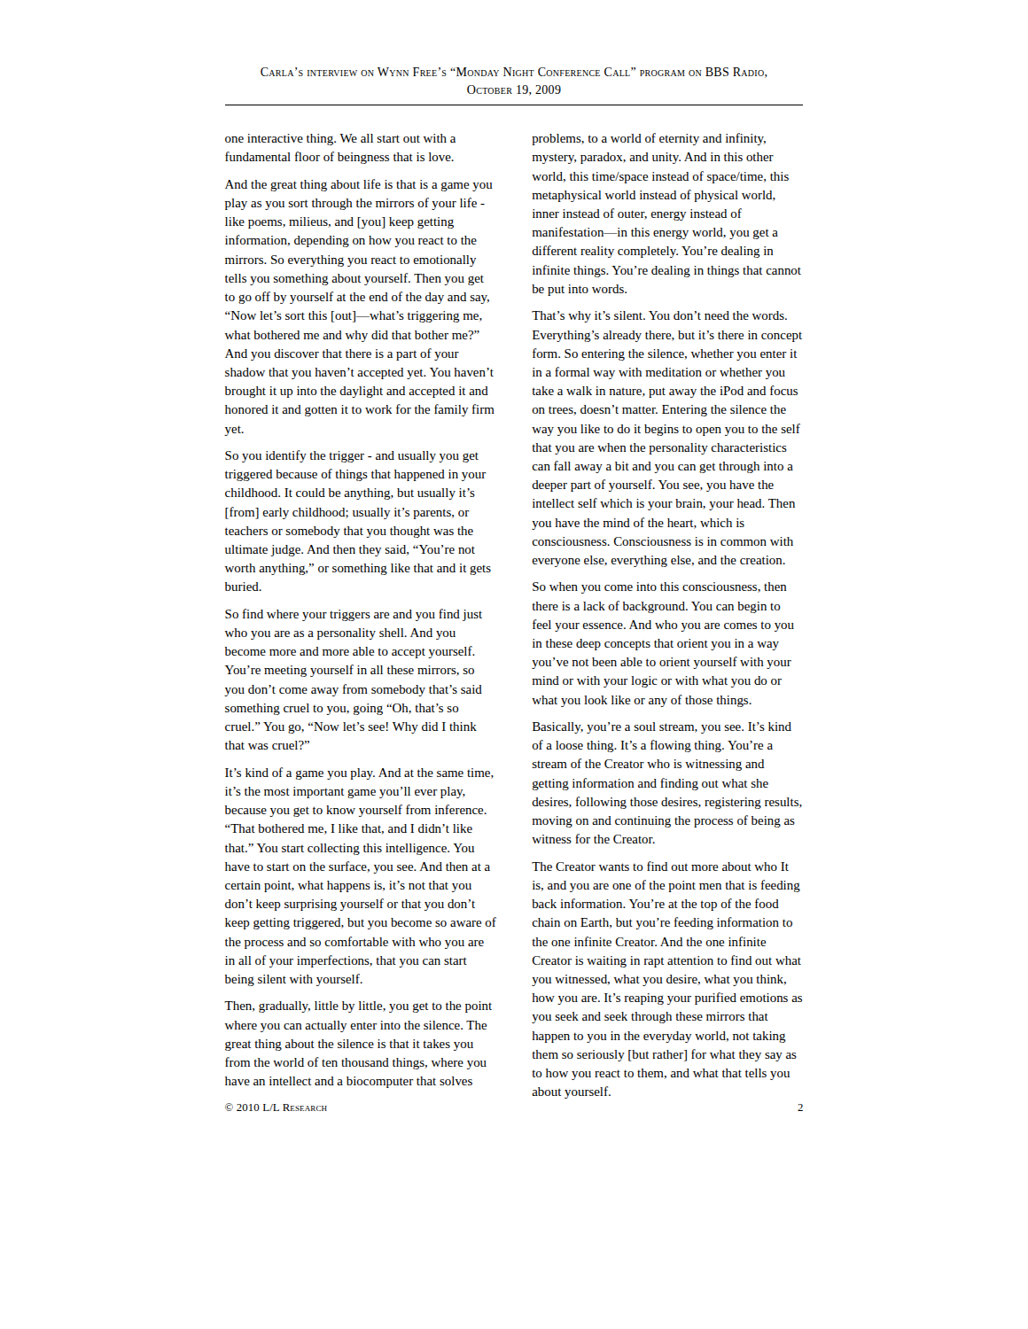Carla’s interview on Wynn Free’s “Monday Night Conference Call” program on BBS Radio,
October 19, 2009
one interactive thing. We all start out with a fundamental floor of beingness that is love.
And the great thing about life is that is a game you play as you sort through the mirrors of your life - like poems, milieus, and [you] keep getting information, depending on how you react to the mirrors. So everything you react to emotionally tells you something about yourself. Then you get to go off by yourself at the end of the day and say, “Now let’s sort this [out]—what’s triggering me, what bothered me and why did that bother me?” And you discover that there is a part of your shadow that you haven’t accepted yet. You haven’t brought it up into the daylight and accepted it and honored it and gotten it to work for the family firm yet.
So you identify the trigger - and usually you get triggered because of things that happened in your childhood. It could be anything, but usually it’s [from] early childhood; usually it’s parents, or teachers or somebody that you thought was the ultimate judge. And then they said, “You’re not worth anything,” or something like that and it gets buried.
So find where your triggers are and you find just who you are as a personality shell. And you become more and more able to accept yourself. You’re meeting yourself in all these mirrors, so you don’t come away from somebody that’s said something cruel to you, going “Oh, that’s so cruel.” You go, “Now let’s see! Why did I think that was cruel?”
It’s kind of a game you play. And at the same time, it’s the most important game you’ll ever play, because you get to know yourself from inference. “That bothered me, I like that, and I didn’t like that.” You start collecting this intelligence. You have to start on the surface, you see. And then at a certain point, what happens is, it’s not that you don’t keep surprising yourself or that you don’t keep getting triggered, but you become so aware of the process and so comfortable with who you are in all of your imperfections, that you can start being silent with yourself.
Then, gradually, little by little, you get to the point where you can actually enter into the silence. The great thing about the silence is that it takes you from the world of ten thousand things, where you have an intellect and a biocomputer that solves problems, to a world of eternity and infinity, mystery, paradox, and unity. And in this other world, this time/space instead of space/time, this metaphysical world instead of physical world, inner instead of outer, energy instead of manifestation—in this energy world, you get a different reality completely. You’re dealing in infinite things. You’re dealing in things that cannot be put into words.
That’s why it’s silent. You don’t need the words. Everything’s already there, but it’s there in concept form. So entering the silence, whether you enter it in a formal way with meditation or whether you take a walk in nature, put away the iPod and focus on trees, doesn’t matter. Entering the silence the way you like to do it begins to open you to the self that you are when the personality characteristics can fall away a bit and you can get through into a deeper part of yourself. You see, you have the intellect self which is your brain, your head. Then you have the mind of the heart, which is consciousness. Consciousness is in common with everyone else, everything else, and the creation.
So when you come into this consciousness, then there is a lack of background. You can begin to feel your essence. And who you are comes to you in these deep concepts that orient you in a way you’ve not been able to orient yourself with your mind or with your logic or with what you do or what you look like or any of those things.
Basically, you’re a soul stream, you see. It’s kind of a loose thing. It’s a flowing thing. You’re a stream of the Creator who is witnessing and getting information and finding out what she desires, following those desires, registering results, moving on and continuing the process of being as witness for the Creator.
The Creator wants to find out more about who It is, and you are one of the point men that is feeding back information. You’re at the top of the food chain on Earth, but you’re feeding information to the one infinite Creator. And the one infinite Creator is waiting in rapt attention to find out what you witnessed, what you desire, what you think, how you are. It’s reaping your purified emotions as you seek and seek through these mirrors that happen to you in the everyday world, not taking them so seriously [but rather] for what they say as to how you react to them, and what that tells you about yourself.
© 2010 L/L Research 2